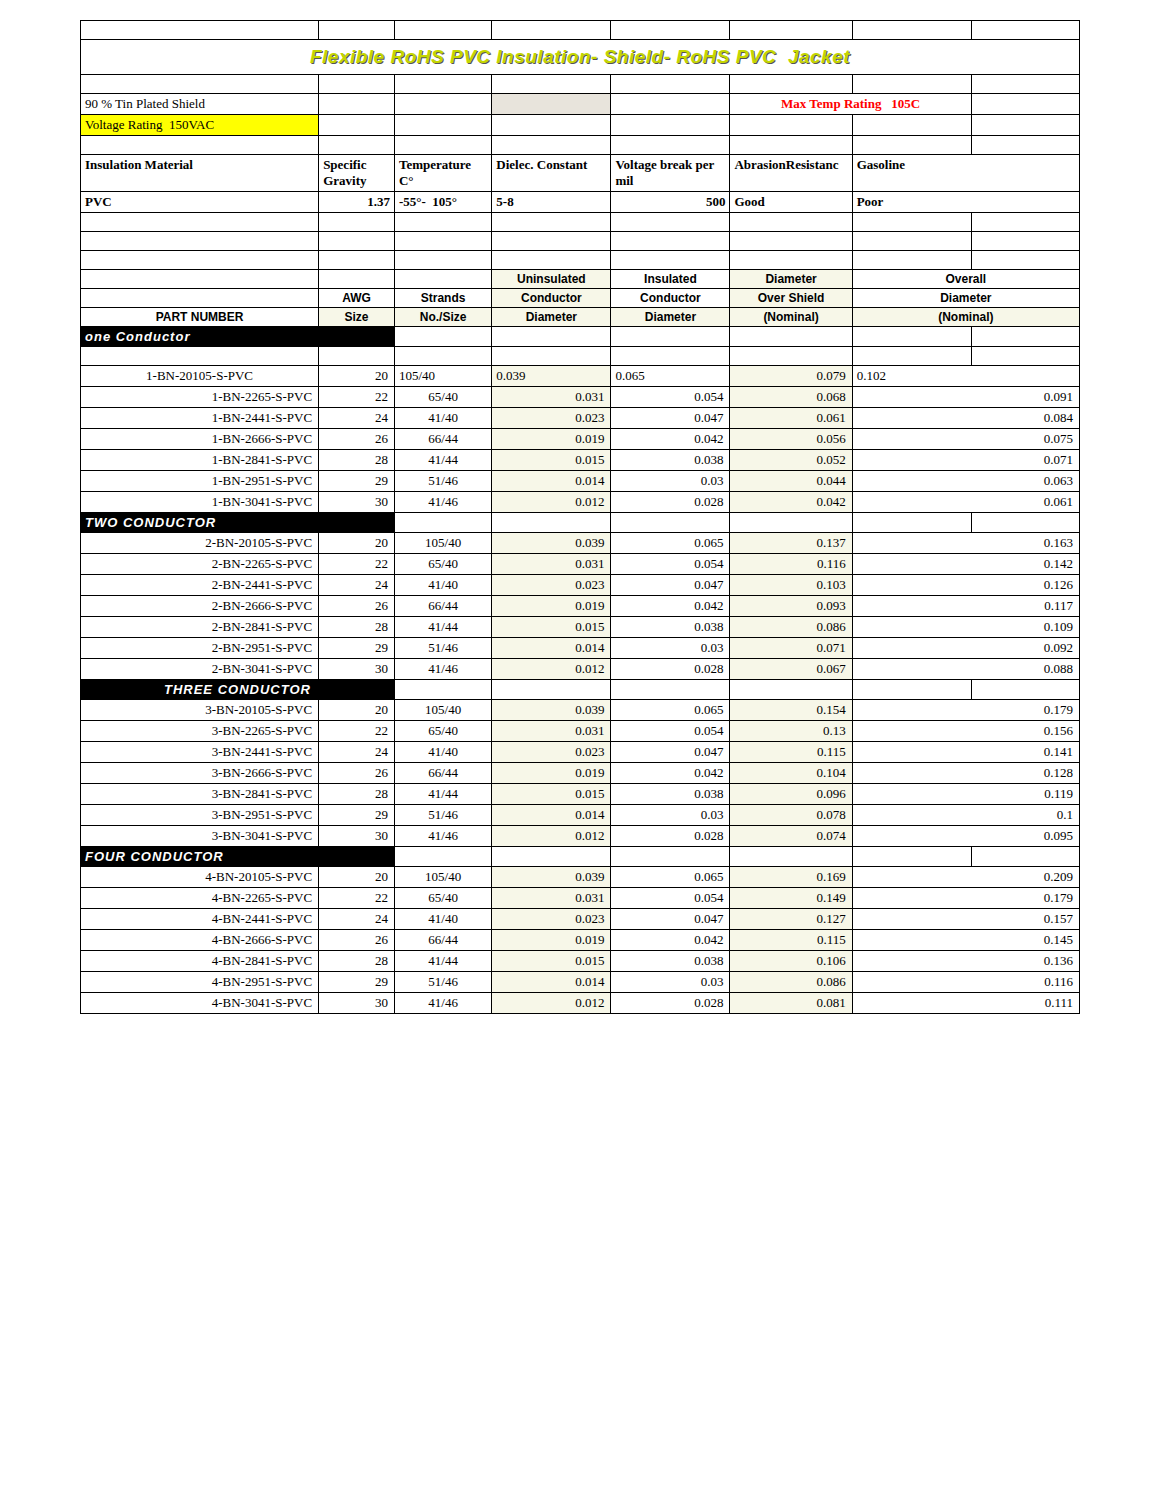| Flexible RoHS PVC Insulation- Shield- RoHS PVC Jacket |
| 90 % Tin Plated Shield | | | | | Max Temp Rating 105C | |
| Voltage Rating 150VAC | | | | | | | |
| Insulation Material | Specific Gravity | Temperature C° | Dielec. Constant | Voltage break per mil | AbrasionResistanc | Gasoline |
| PVC | 1.37 | -55°- 105° | 5-8 | 500 | Good | Poor |
| | | | Uninsulated | Insulated | Diameter | Overall |
| | AWG | Strands | Conductor | Conductor | Over Shield | Diameter |
| PART NUMBER | Size | No./Size | Diameter | Diameter | (Nominal) | (Nominal) |
| one Conductor | | | | | | |
| 1-BN-20105-S-PVC | 20 | 105/40 | 0.039 | 0.065 | 0.079 | 0.102 |
| 1-BN-2265-S-PVC | 22 | 65/40 | 0.031 | 0.054 | 0.068 | 0.091 |
| 1-BN-2441-S-PVC | 24 | 41/40 | 0.023 | 0.047 | 0.061 | 0.084 |
| 1-BN-2666-S-PVC | 26 | 66/44 | 0.019 | 0.042 | 0.056 | 0.075 |
| 1-BN-2841-S-PVC | 28 | 41/44 | 0.015 | 0.038 | 0.052 | 0.071 |
| 1-BN-2951-S-PVC | 29 | 51/46 | 0.014 | 0.03 | 0.044 | 0.063 |
| 1-BN-3041-S-PVC | 30 | 41/46 | 0.012 | 0.028 | 0.042 | 0.061 |
| TWO CONDUCTOR | | | | | | |
| 2-BN-20105-S-PVC | 20 | 105/40 | 0.039 | 0.065 | 0.137 | 0.163 |
| 2-BN-2265-S-PVC | 22 | 65/40 | 0.031 | 0.054 | 0.116 | 0.142 |
| 2-BN-2441-S-PVC | 24 | 41/40 | 0.023 | 0.047 | 0.103 | 0.126 |
| 2-BN-2666-S-PVC | 26 | 66/44 | 0.019 | 0.042 | 0.093 | 0.117 |
| 2-BN-2841-S-PVC | 28 | 41/44 | 0.015 | 0.038 | 0.086 | 0.109 |
| 2-BN-2951-S-PVC | 29 | 51/46 | 0.014 | 0.03 | 0.071 | 0.092 |
| 2-BN-3041-S-PVC | 30 | 41/46 | 0.012 | 0.028 | 0.067 | 0.088 |
| THREE CONDUCTOR | | | | | | |
| 3-BN-20105-S-PVC | 20 | 105/40 | 0.039 | 0.065 | 0.154 | 0.179 |
| 3-BN-2265-S-PVC | 22 | 65/40 | 0.031 | 0.054 | 0.13 | 0.156 |
| 3-BN-2441-S-PVC | 24 | 41/40 | 0.023 | 0.047 | 0.115 | 0.141 |
| 3-BN-2666-S-PVC | 26 | 66/44 | 0.019 | 0.042 | 0.104 | 0.128 |
| 3-BN-2841-S-PVC | 28 | 41/44 | 0.015 | 0.038 | 0.096 | 0.119 |
| 3-BN-2951-S-PVC | 29 | 51/46 | 0.014 | 0.03 | 0.078 | 0.1 |
| 3-BN-3041-S-PVC | 30 | 41/46 | 0.012 | 0.028 | 0.074 | 0.095 |
| FOUR CONDUCTOR | | | | | | |
| 4-BN-20105-S-PVC | 20 | 105/40 | 0.039 | 0.065 | 0.169 | 0.209 |
| 4-BN-2265-S-PVC | 22 | 65/40 | 0.031 | 0.054 | 0.149 | 0.179 |
| 4-BN-2441-S-PVC | 24 | 41/40 | 0.023 | 0.047 | 0.127 | 0.157 |
| 4-BN-2666-S-PVC | 26 | 66/44 | 0.019 | 0.042 | 0.115 | 0.145 |
| 4-BN-2841-S-PVC | 28 | 41/44 | 0.015 | 0.038 | 0.106 | 0.136 |
| 4-BN-2951-S-PVC | 29 | 51/46 | 0.014 | 0.03 | 0.086 | 0.116 |
| 4-BN-3041-S-PVC | 30 | 41/46 | 0.012 | 0.028 | 0.081 | 0.111 |